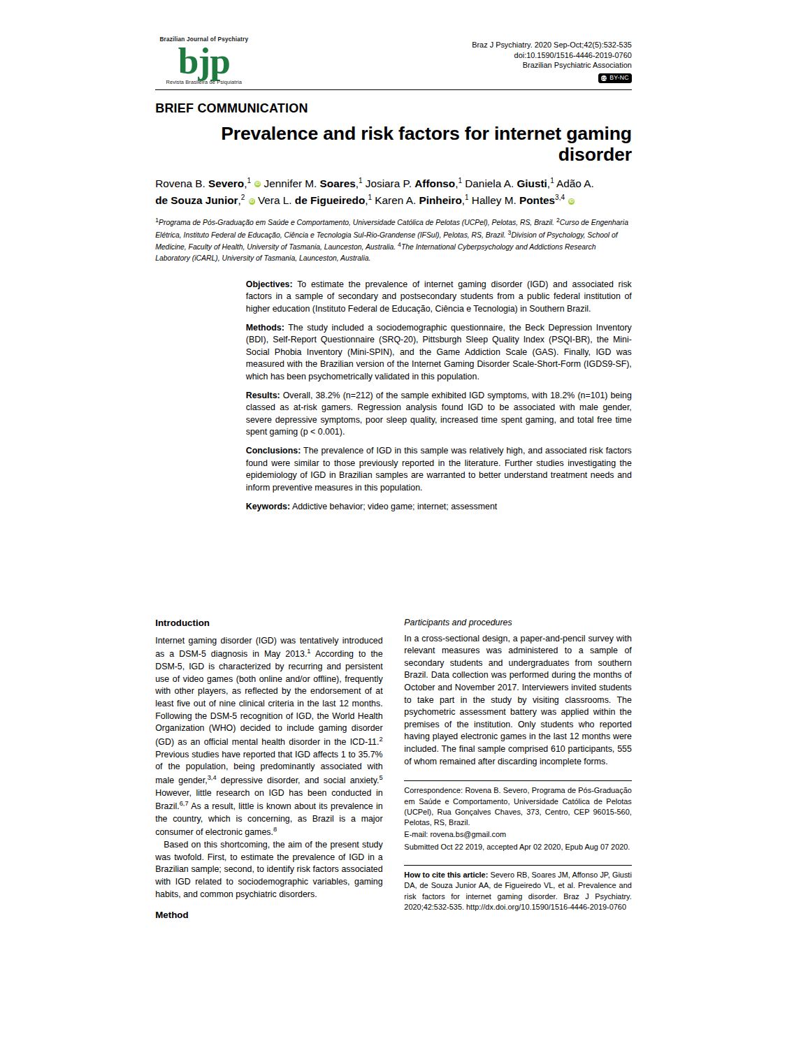Brazilian Journal of Psychiatry
bjp
Revista Brasileira de Psiquiatria
Braz J Psychiatry. 2020 Sep-Oct;42(5):532-535
doi:10.1590/1516-4446-2019-0760
Brazilian Psychiatric Association
cc BY-NC
BRIEF COMMUNICATION
Prevalence and risk factors for internet gaming disorder
Rovena B. Severo,1 Jennifer M. Soares,1 Josiara P. Affonso,1 Daniela A. Giusti,1 Adão A.
de Souza Junior,2 Vera L. de Figueiredo,1 Karen A. Pinheiro,1 Halley M. Pontes3,4
1Programa de Pós-Graduação em Saúde e Comportamento, Universidade Católica de Pelotas (UCPel), Pelotas, RS, Brazil. 2Curso de Engenharia Elétrica, Instituto Federal de Educação, Ciência e Tecnologia Sul-Rio-Grandense (IFSul), Pelotas, RS, Brazil. 3Division of Psychology, School of Medicine, Faculty of Health, University of Tasmania, Launceston, Australia. 4The International Cyberpsychology and Addictions Research Laboratory (iCARL), University of Tasmania, Launceston, Australia.
Objectives: To estimate the prevalence of internet gaming disorder (IGD) and associated risk factors in a sample of secondary and postsecondary students from a public federal institution of higher education (Instituto Federal de Educação, Ciência e Tecnologia) in Southern Brazil.
Methods: The study included a sociodemographic questionnaire, the Beck Depression Inventory (BDI), Self-Report Questionnaire (SRQ-20), Pittsburgh Sleep Quality Index (PSQI-BR), the Mini-Social Phobia Inventory (Mini-SPIN), and the Game Addiction Scale (GAS). Finally, IGD was measured with the Brazilian version of the Internet Gaming Disorder Scale-Short-Form (IGDS9-SF), which has been psychometrically validated in this population.
Results: Overall, 38.2% (n=212) of the sample exhibited IGD symptoms, with 18.2% (n=101) being classed as at-risk gamers. Regression analysis found IGD to be associated with male gender, severe depressive symptoms, poor sleep quality, increased time spent gaming, and total free time spent gaming (p < 0.001).
Conclusions: The prevalence of IGD in this sample was relatively high, and associated risk factors found were similar to those previously reported in the literature. Further studies investigating the epidemiology of IGD in Brazilian samples are warranted to better understand treatment needs and inform preventive measures in this population.
Keywords: Addictive behavior; video game; internet; assessment
Introduction
Internet gaming disorder (IGD) was tentatively introduced as a DSM-5 diagnosis in May 2013.1 According to the DSM-5, IGD is characterized by recurring and persistent use of video games (both online and/or offline), frequently with other players, as reflected by the endorsement of at least five out of nine clinical criteria in the last 12 months. Following the DSM-5 recognition of IGD, the World Health Organization (WHO) decided to include gaming disorder (GD) as an official mental health disorder in the ICD-11.2 Previous studies have reported that IGD affects 1 to 35.7% of the population, being predominantly associated with male gender,3,4 depressive disorder, and social anxiety.5 However, little research on IGD has been conducted in Brazil.6,7 As a result, little is known about its prevalence in the country, which is concerning, as Brazil is a major consumer of electronic games.8
Based on this shortcoming, the aim of the present study was twofold. First, to estimate the prevalence of IGD in a Brazilian sample; second, to identify risk factors associated with IGD related to sociodemographic variables, gaming habits, and common psychiatric disorders.
Method
Participants and procedures
In a cross-sectional design, a paper-and-pencil survey with relevant measures was administered to a sample of secondary students and undergraduates from southern Brazil. Data collection was performed during the months of October and November 2017. Interviewers invited students to take part in the study by visiting classrooms. The psychometric assessment battery was applied within the premises of the institution. Only students who reported having played electronic games in the last 12 months were included. The final sample comprised 610 participants, 555 of whom remained after discarding incomplete forms.
Correspondence: Rovena B. Severo, Programa de Pós-Graduação em Saúde e Comportamento, Universidade Católica de Pelotas (UCPel), Rua Gonçalves Chaves, 373, Centro, CEP 96015-560, Pelotas, RS, Brazil.
E-mail: rovena.bs@gmail.com
Submitted Oct 22 2019, accepted Apr 02 2020, Epub Aug 07 2020.
How to cite this article: Severo RB, Soares JM, Affonso JP, Giusti DA, de Souza Junior AA, de Figueiredo VL, et al. Prevalence and risk factors for internet gaming disorder. Braz J Psychiatry. 2020;42:532-535. http://dx.doi.org/10.1590/1516-4446-2019-0760